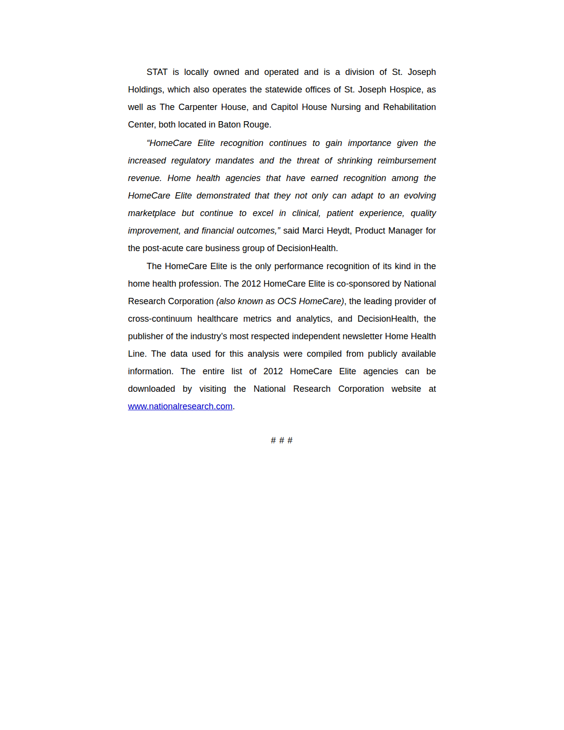STAT is locally owned and operated and is a division of St. Joseph Holdings, which also operates the statewide offices of St. Joseph Hospice, as well as The Carpenter House, and Capitol House Nursing and Rehabilitation Center, both located in Baton Rouge.
“HomeCare Elite recognition continues to gain importance given the increased regulatory mandates and the threat of shrinking reimbursement revenue. Home health agencies that have earned recognition among the HomeCare Elite demonstrated that they not only can adapt to an evolving marketplace but continue to excel in clinical, patient experience, quality improvement, and financial outcomes,” said Marci Heydt, Product Manager for the post-acute care business group of DecisionHealth.
The HomeCare Elite is the only performance recognition of its kind in the home health profession. The 2012 HomeCare Elite is co-sponsored by National Research Corporation (also known as OCS HomeCare), the leading provider of cross-continuum healthcare metrics and analytics, and DecisionHealth, the publisher of the industry’s most respected independent newsletter Home Health Line. The data used for this analysis were compiled from publicly available information. The entire list of 2012 HomeCare Elite agencies can be downloaded by visiting the National Research Corporation website at www.nationalresearch.com.
# # #